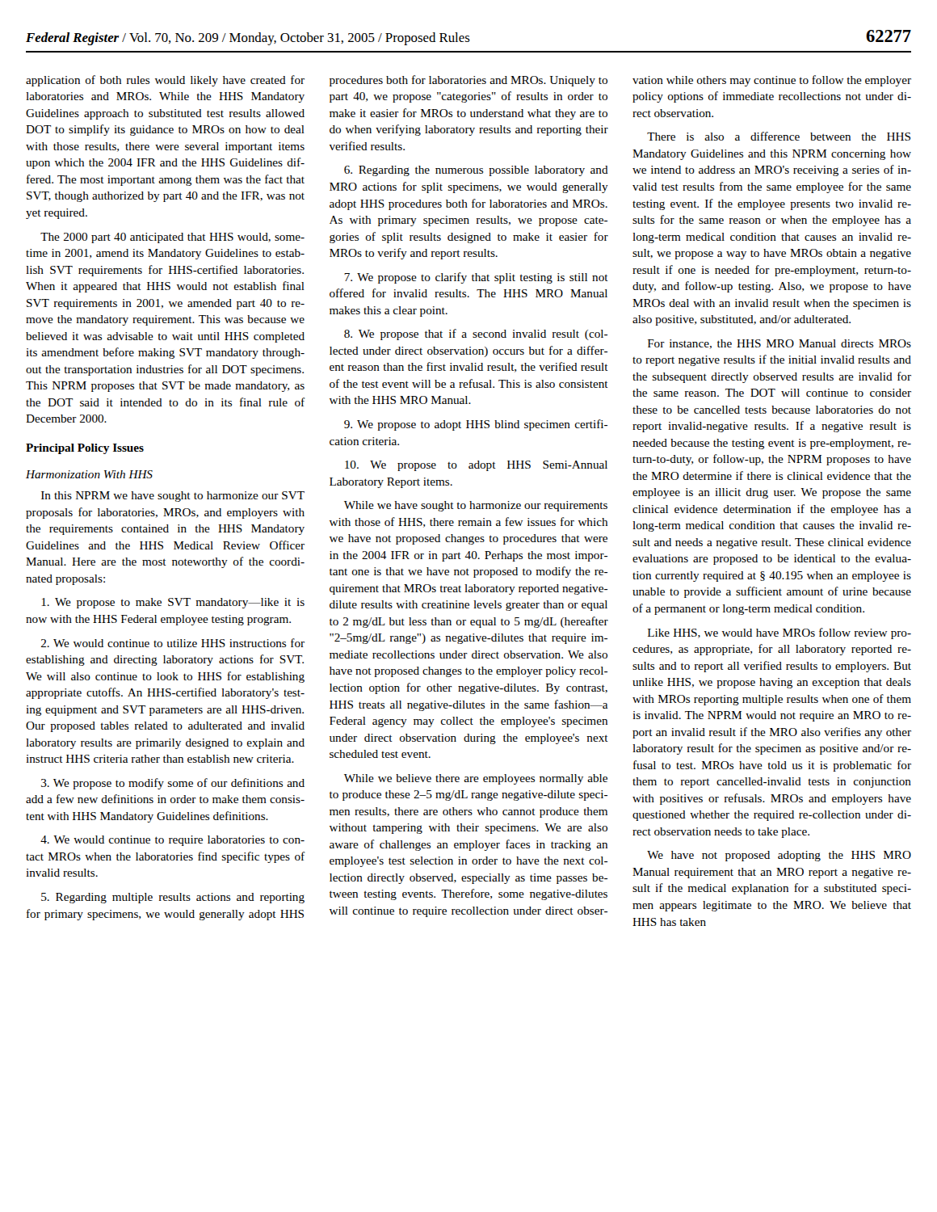Federal Register / Vol. 70, No. 209 / Monday, October 31, 2005 / Proposed Rules
62277
application of both rules would likely have created for laboratories and MROs. While the HHS Mandatory Guidelines approach to substituted test results allowed DOT to simplify its guidance to MROs on how to deal with those results, there were several important items upon which the 2004 IFR and the HHS Guidelines differed. The most important among them was the fact that SVT, though authorized by part 40 and the IFR, was not yet required.
The 2000 part 40 anticipated that HHS would, sometime in 2001, amend its Mandatory Guidelines to establish SVT requirements for HHS-certified laboratories. When it appeared that HHS would not establish final SVT requirements in 2001, we amended part 40 to remove the mandatory requirement. This was because we believed it was advisable to wait until HHS completed its amendment before making SVT mandatory throughout the transportation industries for all DOT specimens. This NPRM proposes that SVT be made mandatory, as the DOT said it intended to do in its final rule of December 2000.
Principal Policy Issues
Harmonization With HHS
In this NPRM we have sought to harmonize our SVT proposals for laboratories, MROs, and employers with the requirements contained in the HHS Mandatory Guidelines and the HHS Medical Review Officer Manual. Here are the most noteworthy of the coordinated proposals:
1. We propose to make SVT mandatory—like it is now with the HHS Federal employee testing program.
2. We would continue to utilize HHS instructions for establishing and directing laboratory actions for SVT. We will also continue to look to HHS for establishing appropriate cutoffs. An HHS-certified laboratory's testing equipment and SVT parameters are all HHS-driven. Our proposed tables related to adulterated and invalid laboratory results are primarily designed to explain and instruct HHS criteria rather than establish new criteria.
3. We propose to modify some of our definitions and add a few new definitions in order to make them consistent with HHS Mandatory Guidelines definitions.
4. We would continue to require laboratories to contact MROs when the laboratories find specific types of invalid results.
5. Regarding multiple results actions and reporting for primary specimens, we would generally adopt HHS procedures both for laboratories and MROs. Uniquely to part 40, we propose "categories" of results in order to make it easier for MROs to understand what they are to do when verifying laboratory results and reporting their verified results.
6. Regarding the numerous possible laboratory and MRO actions for split specimens, we would generally adopt HHS procedures both for laboratories and MROs. As with primary specimen results, we propose categories of split results designed to make it easier for MROs to verify and report results.
7. We propose to clarify that split testing is still not offered for invalid results. The HHS MRO Manual makes this a clear point.
8. We propose that if a second invalid result (collected under direct observation) occurs but for a different reason than the first invalid result, the verified result of the test event will be a refusal. This is also consistent with the HHS MRO Manual.
9. We propose to adopt HHS blind specimen certification criteria.
10. We propose to adopt HHS Semi-Annual Laboratory Report items.
While we have sought to harmonize our requirements with those of HHS, there remain a few issues for which we have not proposed changes to procedures that were in the 2004 IFR or in part 40. Perhaps the most important one is that we have not proposed to modify the requirement that MROs treat laboratory reported negative-dilute results with creatinine levels greater than or equal to 2 mg/dL but less than or equal to 5 mg/dL (hereafter "2–5mg/dL range") as negative-dilutes that require immediate recollections under direct observation. We also have not proposed changes to the employer policy recollection option for other negative-dilutes. By contrast, HHS treats all negative-dilutes in the same fashion—a Federal agency may collect the employee's specimen under direct observation during the employee's next scheduled test event.
While we believe there are employees normally able to produce these 2–5 mg/dL range negative-dilute specimen results, there are others who cannot produce them without tampering with their specimens. We are also aware of challenges an employer faces in tracking an employee's test selection in order to have the next collection directly observed, especially as time passes between testing events. Therefore, some negative-dilutes will continue to require recollection under direct observation while others may continue to follow the employer policy options of immediate recollections not under direct observation.
There is also a difference between the HHS Mandatory Guidelines and this NPRM concerning how we intend to address an MRO's receiving a series of invalid test results from the same employee for the same testing event. If the employee presents two invalid results for the same reason or when the employee has a long-term medical condition that causes an invalid result, we propose a way to have MROs obtain a negative result if one is needed for pre-employment, return-to-duty, and follow-up testing. Also, we propose to have MROs deal with an invalid result when the specimen is also positive, substituted, and/or adulterated.
For instance, the HHS MRO Manual directs MROs to report negative results if the initial invalid results and the subsequent directly observed results are invalid for the same reason. The DOT will continue to consider these to be cancelled tests because laboratories do not report invalid-negative results. If a negative result is needed because the testing event is pre-employment, return-to-duty, or follow-up, the NPRM proposes to have the MRO determine if there is clinical evidence that the employee is an illicit drug user. We propose the same clinical evidence determination if the employee has a long-term medical condition that causes the invalid result and needs a negative result. These clinical evidence evaluations are proposed to be identical to the evaluation currently required at § 40.195 when an employee is unable to provide a sufficient amount of urine because of a permanent or long-term medical condition.
Like HHS, we would have MROs follow review procedures, as appropriate, for all laboratory reported results and to report all verified results to employers. But unlike HHS, we propose having an exception that deals with MROs reporting multiple results when one of them is invalid. The NPRM would not require an MRO to report an invalid result if the MRO also verifies any other laboratory result for the specimen as positive and/or refusal to test. MROs have told us it is problematic for them to report cancelled-invalid tests in conjunction with positives or refusals. MROs and employers have questioned whether the required re-collection under direct observation needs to take place.
We have not proposed adopting the HHS MRO Manual requirement that an MRO report a negative result if the medical explanation for a substituted specimen appears legitimate to the MRO. We believe that HHS has taken